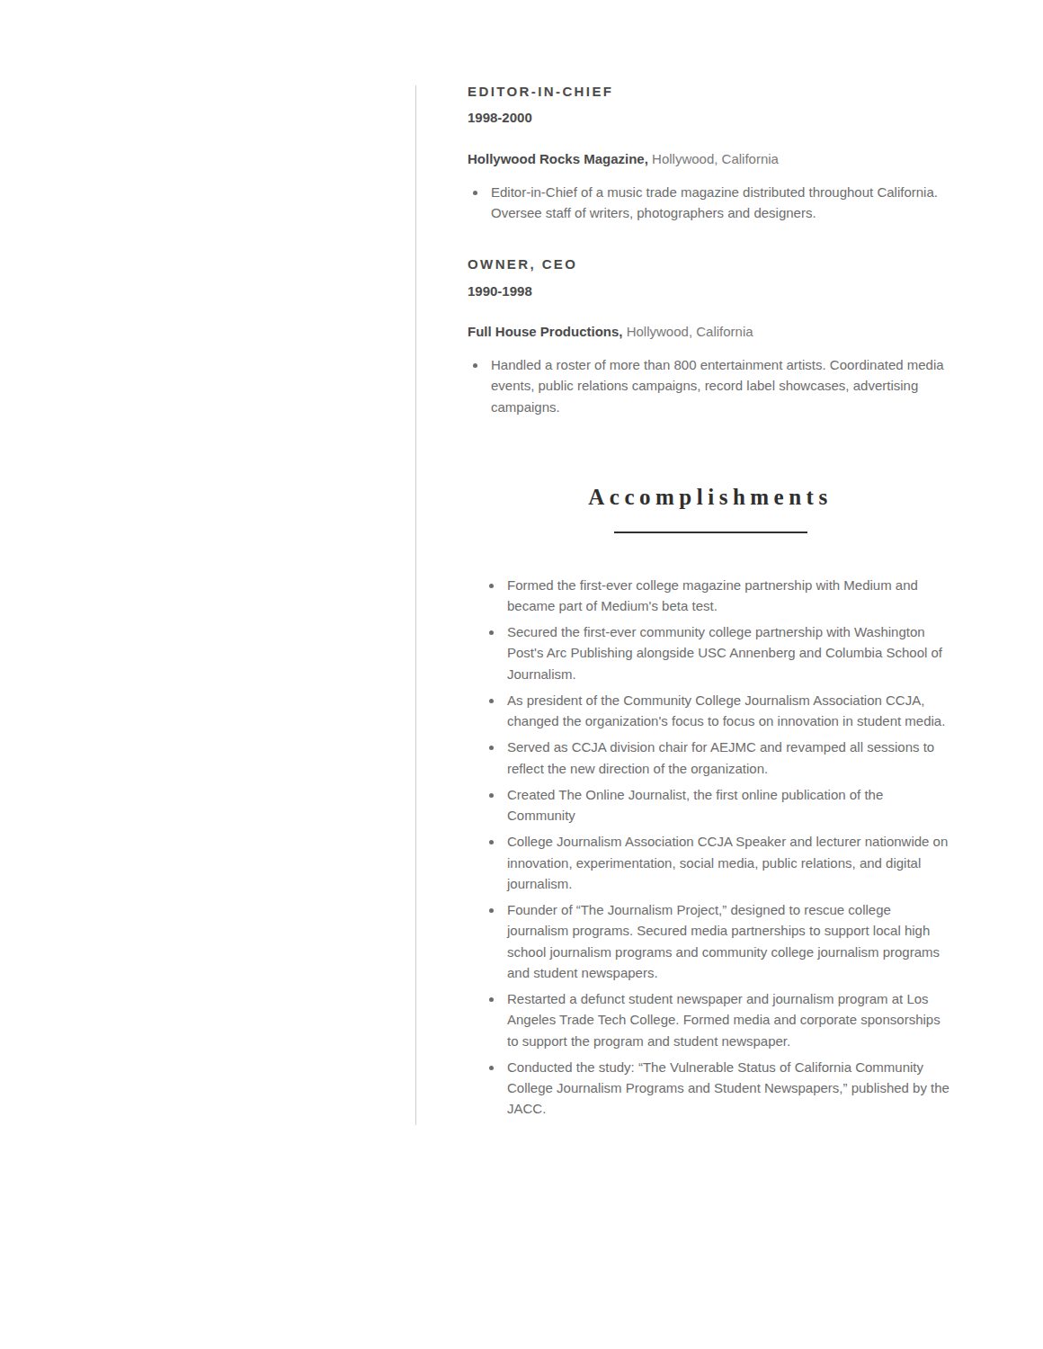Editor-in-Chief
1998-2000
Hollywood Rocks Magazine, Hollywood, California
Editor-in-Chief of a music trade magazine distributed throughout California. Oversee staff of writers, photographers and designers.
Owner, CEO
1990-1998
Full House Productions, Hollywood, California
Handled a roster of more than 800 entertainment artists. Coordinated media events, public relations campaigns, record label showcases, advertising campaigns.
Accomplishments
Formed the first-ever college magazine partnership with Medium and became part of Medium's beta test.
Secured the first-ever community college partnership with Washington Post's Arc Publishing alongside USC Annenberg and Columbia School of Journalism.
As president of the Community College Journalism Association CCJA, changed the organization's focus to focus on innovation in student media.
Served as CCJA division chair for AEJMC and revamped all sessions to reflect the new direction of the organization.
Created The Online Journalist, the first online publication of the Community
College Journalism Association CCJA Speaker and lecturer nationwide on innovation, experimentation, social media, public relations, and digital journalism.
Founder of “The Journalism Project,” designed to rescue college journalism programs. Secured media partnerships to support local high school journalism programs and community college journalism programs and student newspapers.
Restarted a defunct student newspaper and journalism program at Los Angeles Trade Tech College. Formed media and corporate sponsorships to support the program and student newspaper.
Conducted the study: “The Vulnerable Status of California Community College Journalism Programs and Student Newspapers,” published by the JACC.